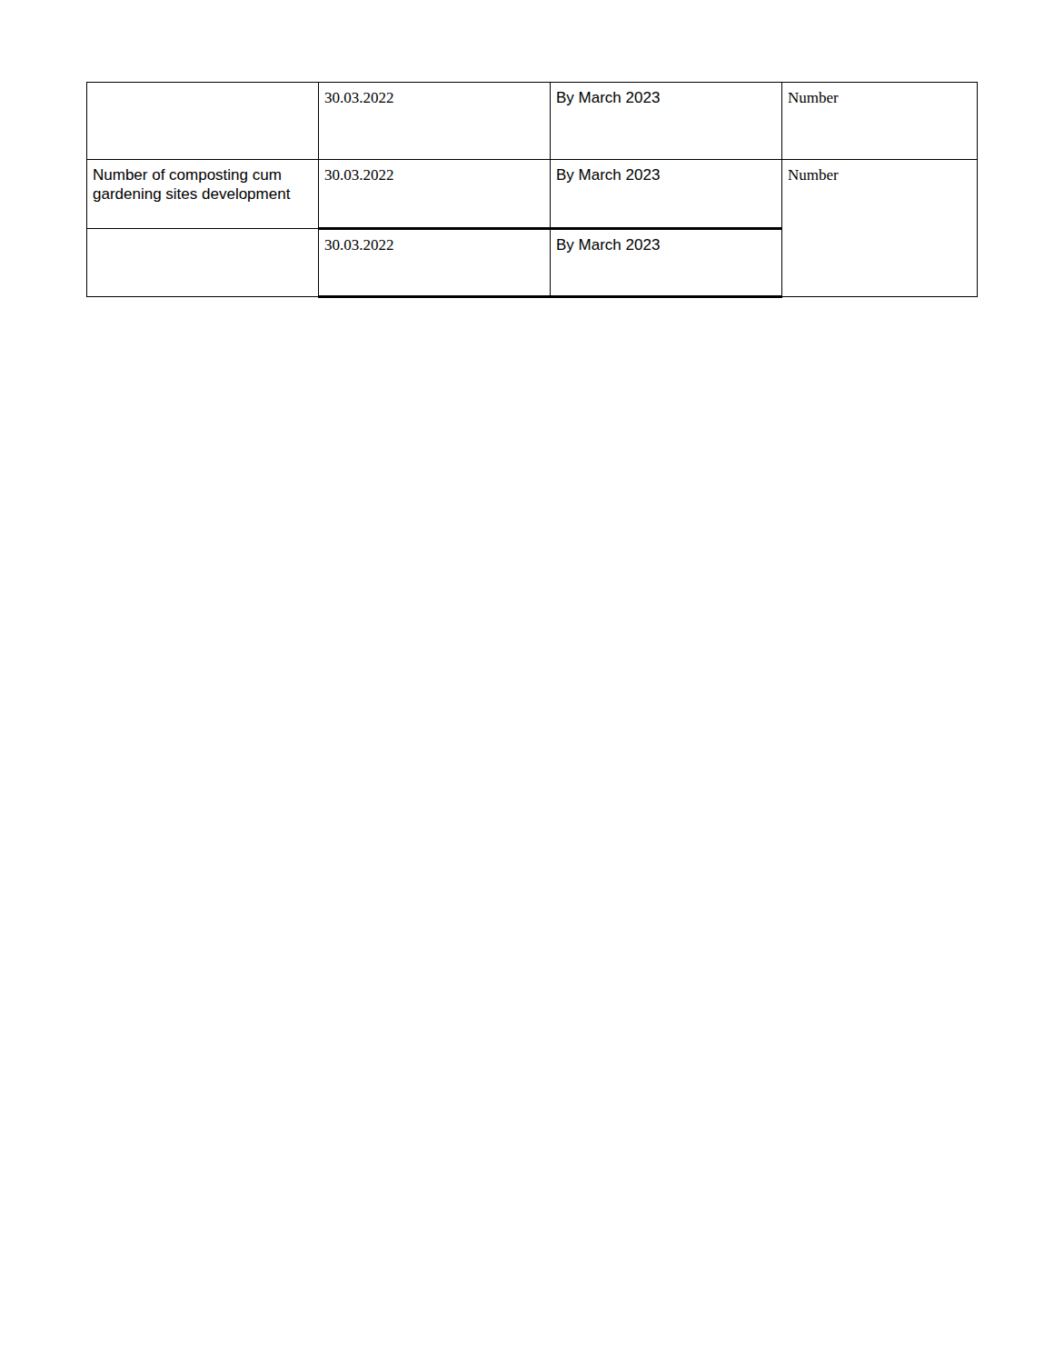| | 30.03.2022 | By March 2023 | Number |
| Number of composting cum gardening sites development | 30.03.2022 | By March 2023 | Number |
| | 30.03.2022 | By March 2023 |